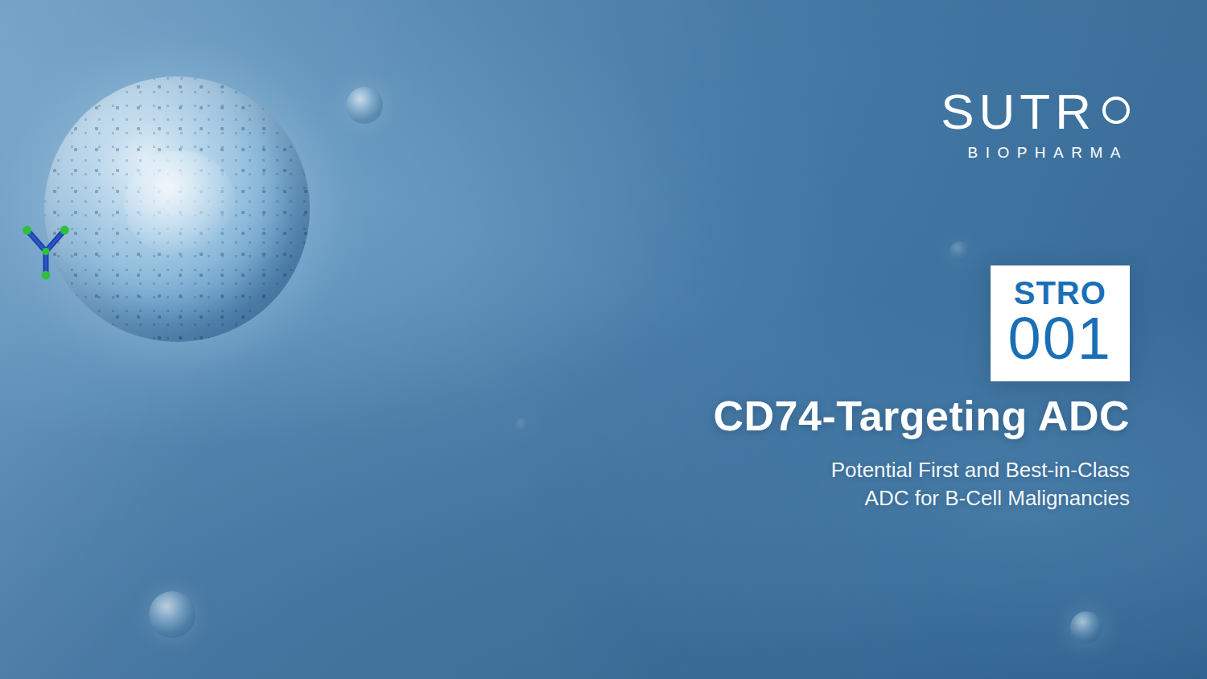SUTR
BIOPHARMA
STRO
001
CD74-Targeting ADC
Potential First and Best-in-Class
ADC for B-Cell Malignancies